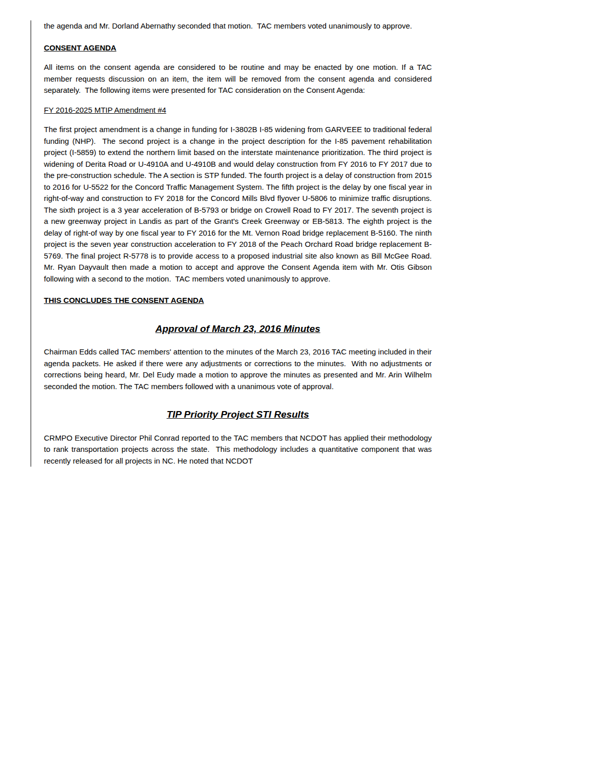the agenda and Mr. Dorland Abernathy seconded that motion. TAC members voted unanimously to approve.
CONSENT AGENDA
All items on the consent agenda are considered to be routine and may be enacted by one motion. If a TAC member requests discussion on an item, the item will be removed from the consent agenda and considered separately. The following items were presented for TAC consideration on the Consent Agenda:
FY 2016-2025 MTIP Amendment #4
The first project amendment is a change in funding for I-3802B I-85 widening from GARVEEE to traditional federal funding (NHP). The second project is a change in the project description for the I-85 pavement rehabilitation project (I-5859) to extend the northern limit based on the interstate maintenance prioritization. The third project is widening of Derita Road or U-4910A and U-4910B and would delay construction from FY 2016 to FY 2017 due to the pre-construction schedule. The A section is STP funded. The fourth project is a delay of construction from 2015 to 2016 for U-5522 for the Concord Traffic Management System. The fifth project is the delay by one fiscal year in right-of-way and construction to FY 2018 for the Concord Mills Blvd flyover U-5806 to minimize traffic disruptions. The sixth project is a 3 year acceleration of B-5793 or bridge on Crowell Road to FY 2017. The seventh project is a new greenway project in Landis as part of the Grant's Creek Greenway or EB-5813. The eighth project is the delay of right-of way by one fiscal year to FY 2016 for the Mt. Vernon Road bridge replacement B-5160. The ninth project is the seven year construction acceleration to FY 2018 of the Peach Orchard Road bridge replacement B-5769. The final project R-5778 is to provide access to a proposed industrial site also known as Bill McGee Road. Mr. Ryan Dayvault then made a motion to accept and approve the Consent Agenda item with Mr. Otis Gibson following with a second to the motion. TAC members voted unanimously to approve.
THIS CONCLUDES THE CONSENT AGENDA
Approval of March 23, 2016 Minutes
Chairman Edds called TAC members' attention to the minutes of the March 23, 2016 TAC meeting included in their agenda packets. He asked if there were any adjustments or corrections to the minutes. With no adjustments or corrections being heard, Mr. Del Eudy made a motion to approve the minutes as presented and Mr. Arin Wilhelm seconded the motion. The TAC members followed with a unanimous vote of approval.
TIP Priority Project STI Results
CRMPO Executive Director Phil Conrad reported to the TAC members that NCDOT has applied their methodology to rank transportation projects across the state. This methodology includes a quantitative component that was recently released for all projects in NC. He noted that NCDOT